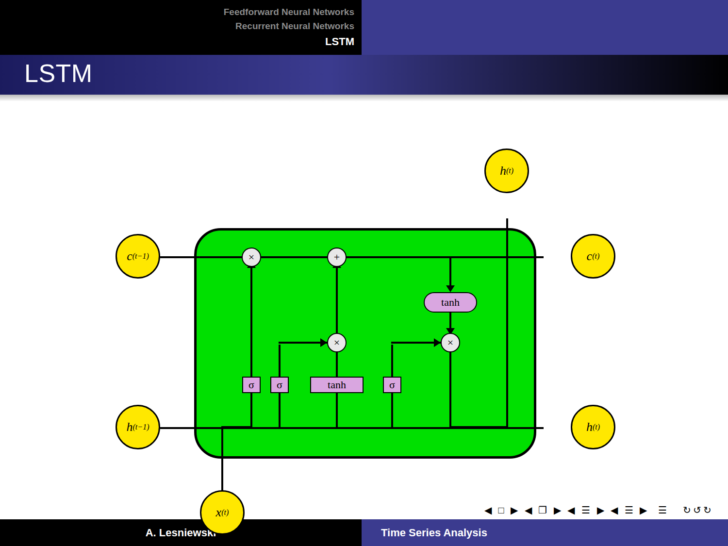Feedforward Neural Networks
Recurrent Neural Networks
LSTM
LSTM
σ
σ
tanh
σ
×
+
×
×
tanh
c(t−1)
c(t)
h(t−1)
h(t)
h(t)
x(t)
◀ □ ▶ ◀ ❐ ▶ ◀ ☰ ▶ ◀ ☰ ▶ ☰ ↻↺↻
A. Lesniewski
Time Series Analysis